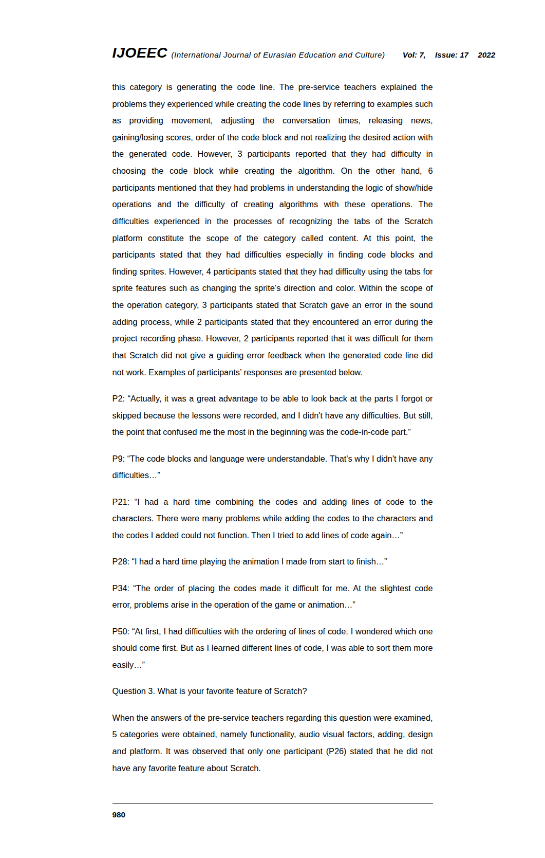IJOEEC (International Journal of Eurasian Education and Culture)
Vol: 7, Issue: 172022
this category is generating the code line. The pre-service teachers explained the problems they experienced while creating the code lines by referring to examples such as providing movement, adjusting the conversation times, releasing news, gaining/losing scores, order of the code block and not realizing the desired action with the generated code. However, 3 participants reported that they had difficulty in choosing the code block while creating the algorithm. On the other hand, 6 participants mentioned that they had problems in understanding the logic of show/hide operations and the difficulty of creating algorithms with these operations. The difficulties experienced in the processes of recognizing the tabs of the Scratch platform constitute the scope of the category called content. At this point, the participants stated that they had difficulties especially in finding code blocks and finding sprites. However, 4 participants stated that they had difficulty using the tabs for sprite features such as changing the sprite’s direction and color. Within the scope of the operation category, 3 participants stated that Scratch gave an error in the sound adding process, while 2 participants stated that they encountered an error during the project recording phase. However, 2 participants reported that it was difficult for them that Scratch did not give a guiding error feedback when the generated code line did not work. Examples of participants’ responses are presented below.
P2: “Actually, it was a great advantage to be able to look back at the parts I forgot or skipped because the lessons were recorded, and I didn't have any difficulties. But still, the point that confused me the most in the beginning was the code-in-code part.”
P9: “The code blocks and language were understandable. That's why I didn't have any difficulties…”
P21: “I had a hard time combining the codes and adding lines of code to the characters. There were many problems while adding the codes to the characters and the codes I added could not function. Then I tried to add lines of code again…”
P28: “I had a hard time playing the animation I made from start to finish…”
P34: “The order of placing the codes made it difficult for me. At the slightest code error, problems arise in the operation of the game or animation…”
P50: “At first, I had difficulties with the ordering of lines of code. I wondered which one should come first. But as I learned different lines of code, I was able to sort them more easily…”
Question 3. What is your favorite feature of Scratch?
When the answers of the pre-service teachers regarding this question were examined, 5 categories were obtained, namely functionality, audio visual factors, adding, design and platform. It was observed that only one participant (P26) stated that he did not have any favorite feature about Scratch.
980